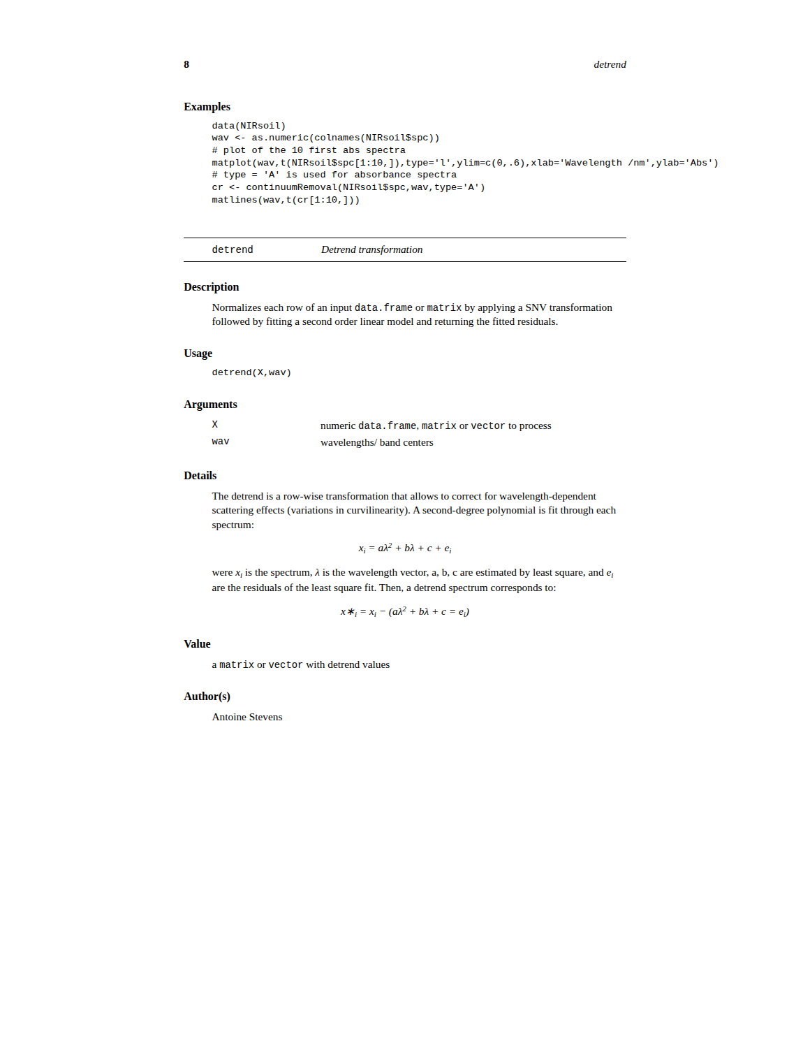8 detrend
Examples
data(NIRsoil)
wav <- as.numeric(colnames(NIRsoil$spc))
# plot of the 10 first abs spectra
matplot(wav,t(NIRsoil$spc[1:10,]),type='l',ylim=c(0,.6),xlab='Wavelength /nm',ylab='Abs')
# type = 'A' is used for absorbance spectra
cr <- continuumRemoval(NIRsoil$spc,wav,type='A')
matlines(wav,t(cr[1:10,]))
detrend Detrend transformation
Description
Normalizes each row of an input data.frame or matrix by applying a SNV transformation followed by fitting a second order linear model and returning the fitted residuals.
Usage
detrend(X,wav)
Arguments
| X | numeric data.frame , matrix or vector to process |
| wav | wavelengths/ band centers |
Details
The detrend is a row-wise transformation that allows to correct for wavelength-dependent scattering effects (variations in curvilinearity). A second-degree polynomial is fit through each spectrum:
xi = aλ2 + bλ + c + ei
were xi is the spectrum, λ is the wavelength vector, a, b, c are estimated by least square, and ei are the residuals of the least square fit. Then, a detrend spectrum corresponds to:
x∗i = xi − (aλ2 + bλ + c = ei)
Value
a matrix or vector with detrend values
Author(s)
Antoine Stevens